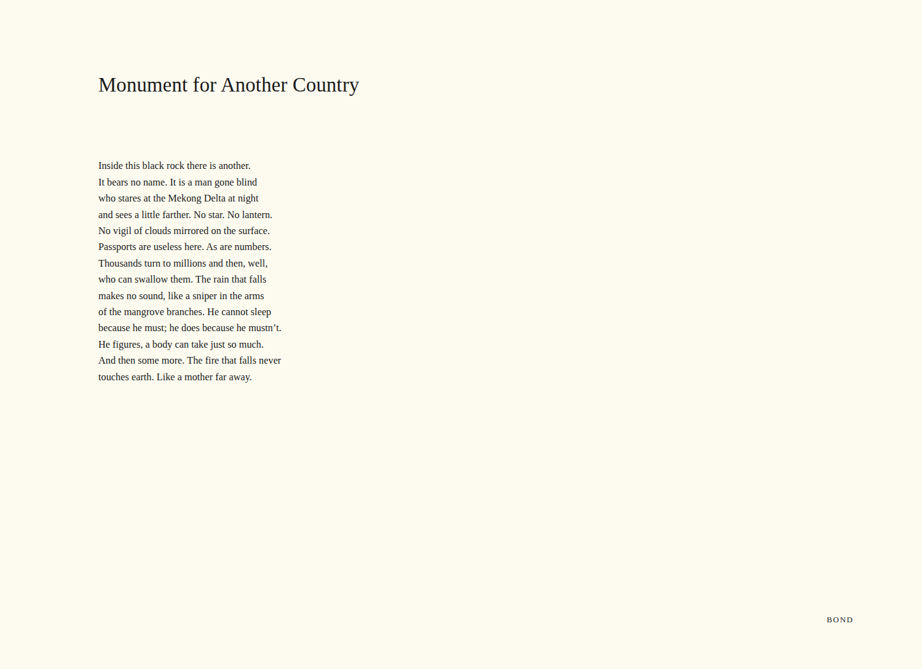Monument for Another Country
Inside this black rock there is another.
It bears no name. It is a man gone blind
who stares at the Mekong Delta at night
and sees a little farther. No star. No lantern.
No vigil of clouds mirrored on the surface.
Passports are useless here. As are numbers.
Thousands turn to millions and then, well,
who can swallow them. The rain that falls
makes no sound, like a sniper in the arms
of the mangrove branches. He cannot sleep
because he must; he does because he mustn’t.
He figures, a body can take just so much.
And then some more. The fire that falls never
touches earth. Like a mother far away.
Bond